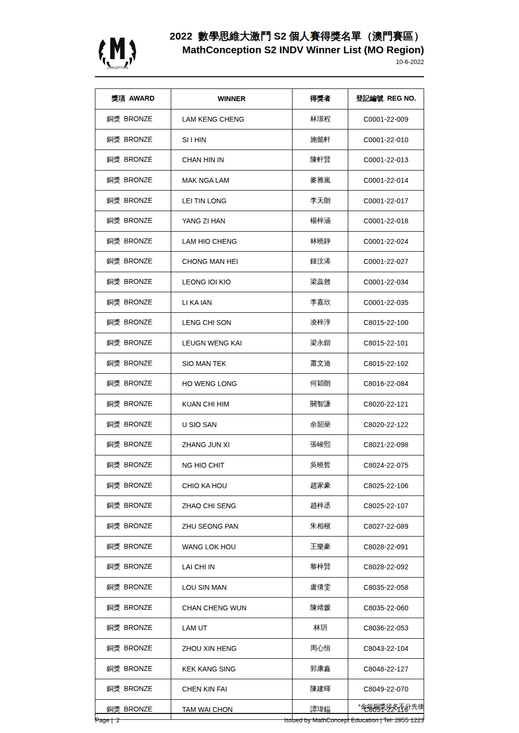CONCEPTION
2022 數學思維大激鬥 S2 個人賽得獎名單（澳門賽區）
MathConception S2 INDV Winner List (MO Region)
10-6-2022
| 獎項 AWARD | WINNER | 得獎者 | 登記編號 REG NO. |
| --- | --- | --- | --- |
| 銅獎 BRONZE | LAM KENG CHENG | 林璟程 | C0001-22-009 |
| 銅獎 BRONZE | SI I HIN | 施懿軒 | C0001-22-010 |
| 銅獎 BRONZE | CHAN HIN IN | 陳軒賢 | C0001-22-013 |
| 銅獎 BRONZE | MAK NGA LAM | 麥雅嵐 | C0001-22-014 |
| 銅獎 BRONZE | LEI TIN LONG | 李天朗 | C0001-22-017 |
| 銅獎 BRONZE | YANG ZI HAN | 楊梓涵 | C0001-22-018 |
| 銅獎 BRONZE | LAM HIO CHENG | 林曉靜 | C0001-22-024 |
| 銅獎 BRONZE | CHONG MAN HEI | 鍾汶浠 | C0001-22-027 |
| 銅獎 BRONZE | LEONG IOI KIO | 梁蕊翹 | C0001-22-034 |
| 銅獎 BRONZE | LI KA IAN | 李嘉欣 | C0001-22-035 |
| 銅獎 BRONZE | LENG CHI SON | 凌梓淳 | C8015-22-100 |
| 銅獎 BRONZE | LEUGN WENG KAI | 梁永鍇 | C8015-22-101 |
| 銅獎 BRONZE | SIO MAN TEK | 蕭文迪 | C8015-22-102 |
| 銅獎 BRONZE | HO WENG LONG | 何穎朗 | C8016-22-084 |
| 銅獎 BRONZE | KUAN CHI HIM | 關智謙 | C8020-22-121 |
| 銅獎 BRONZE | U SIO SAN | 余韶燊 | C8020-22-122 |
| 銅獎 BRONZE | ZHANG JUN XI | 張峻熙 | C8021-22-098 |
| 銅獎 BRONZE | NG HIO CHIT | 吳曉哲 | C8024-22-075 |
| 銅獎 BRONZE | CHIO KA HOU | 趙家豪 | C8025-22-106 |
| 銅獎 BRONZE | ZHAO CHI SENG | 趙梓丞 | C8025-22-107 |
| 銅獎 BRONZE | ZHU SEONG PAN | 朱相檳 | C8027-22-089 |
| 銅獎 BRONZE | WANG LOK HOU | 王樂豪 | C8028-22-091 |
| 銅獎 BRONZE | LAI CHI IN | 黎梓賢 | C8028-22-092 |
| 銅獎 BRONZE | LOU SIN MAN | 盧倩雯 | C8035-22-058 |
| 銅獎 BRONZE | CHAN CHENG WUN | 陳靖媛 | C8035-22-060 |
| 銅獎 BRONZE | LAM UT | 林玥 | C8036-22-053 |
| 銅獎 BRONZE | ZHOU XIN HENG | 周心恒 | C8043-22-104 |
| 銅獎 BRONZE | KEK KANG SING | 郭康鑫 | C8048-22-127 |
| 銅獎 BRONZE | CHEN KIN FAI | 陳建暉 | C8049-22-070 |
| 銅獎 BRONZE | TAM WAI CHON | 譚瑋鎾 | C8051-22-116 |
*金銀銅獎排名不分先後
Page | 2
Issued by MathConcept Education | Tel: 2855 1223